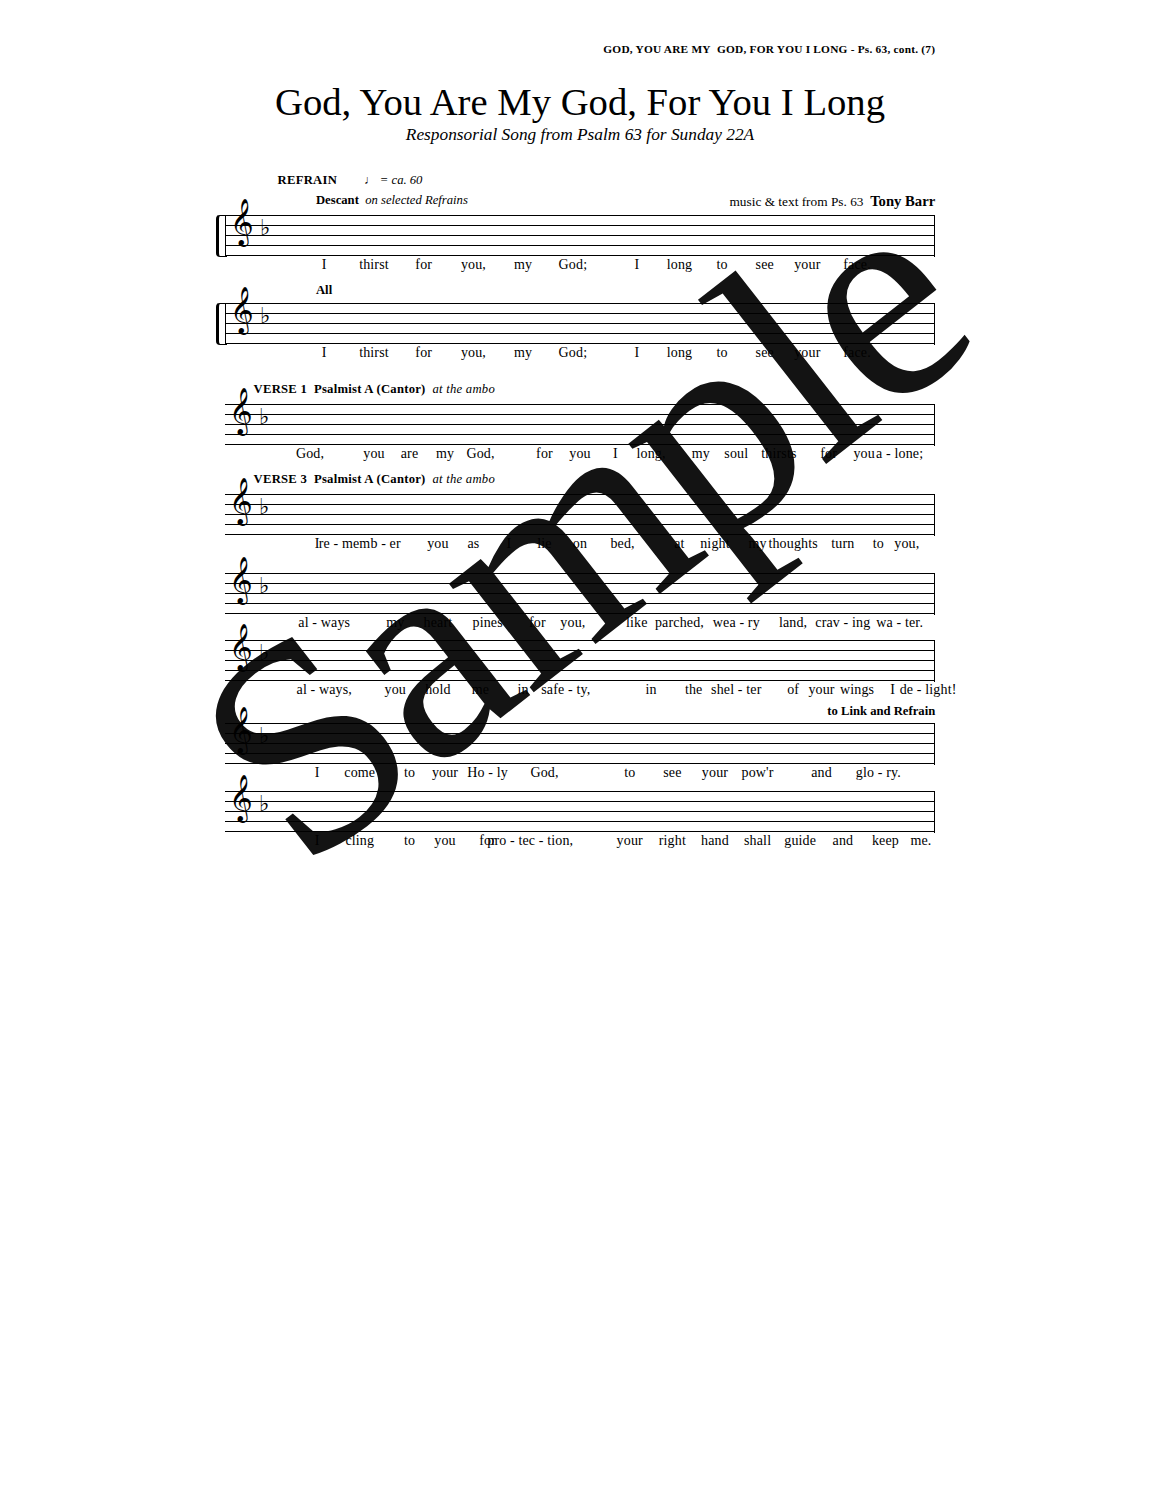GOD, YOU ARE MY GOD, FOR YOU I LONG - Ps. 63, cont. (7)
God, You Are My God, For You I Long
Responsorial Song from Psalm 63 for Sunday 22A
REFRAIN ♩ = ca. 60
Descant on selected Refrains music & text from Ps. 63 Tony Barr
𝄞 ♭
I thirst for you, my God; I long to see your face.
All
𝄞 ♭
I thirst for you, my God; I long to see your face.
VERSE 1 Psalmist A (Cantor) at the ambo
𝄞 ♭
God, you are my God, for you I long, my soul thirsts for you a - lone;
VERSE 3 Psalmist A (Cantor) at the ambo
𝄞 ♭
I re - memb - er you as I lie on bed, at night my thoughts turn to you,
𝄞 ♭
al - ways my heart pines for you, like parched, wea - ry land, crav - ing wa - ter.
𝄞 ♭
al - ways, you hold me in safe - ty, in the shel - ter of your wings I de - light!
to Link and Refrain
𝄞 ♭
I come to your Ho - ly God, to see your pow'r and glo - ry.
𝄞 ♭
I cling to you for pro - tec - tion, your right hand shall guide and keep me.
Sample